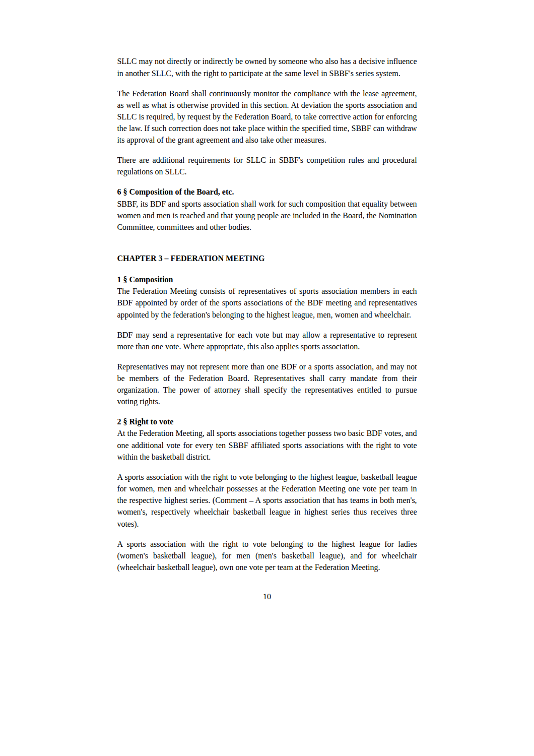SLLC may not directly or indirectly be owned by someone who also has a decisive influence in another SLLC, with the right to participate at the same level in SBBF's series system.
The Federation Board shall continuously monitor the compliance with the lease agreement, as well as what is otherwise provided in this section. At deviation the sports association and SLLC is required, by request by the Federation Board, to take corrective action for enforcing the law. If such correction does not take place within the specified time, SBBF can withdraw its approval of the grant agreement and also take other measures.
There are additional requirements for SLLC in SBBF's competition rules and procedural regulations on SLLC.
6 § Composition of the Board, etc.
SBBF, its BDF and sports association shall work for such composition that equality between women and men is reached and that young people are included in the Board, the Nomination Committee, committees and other bodies.
CHAPTER 3 – FEDERATION MEETING
1 § Composition
The Federation Meeting consists of representatives of sports association members in each BDF appointed by order of the sports associations of the BDF meeting and representatives appointed by the federation's belonging to the highest league, men, women and wheelchair.
BDF may send a representative for each vote but may allow a representative to represent more than one vote. Where appropriate, this also applies sports association.
Representatives may not represent more than one BDF or a sports association, and may not be members of the Federation Board. Representatives shall carry mandate from their organization. The power of attorney shall specify the representatives entitled to pursue voting rights.
2 § Right to vote
At the Federation Meeting, all sports associations together possess two basic BDF votes, and one additional vote for every ten SBBF affiliated sports associations with the right to vote within the basketball district.
A sports association with the right to vote belonging to the highest league, basketball league for women, men and wheelchair possesses at the Federation Meeting one vote per team in the respective highest series. (Comment – A sports association that has teams in both men's, women's, respectively wheelchair basketball league in highest series thus receives three votes).
A sports association with the right to vote belonging to the highest league for ladies (women's basketball league), for men (men's basketball league), and for wheelchair (wheelchair basketball league), own one vote per team at the Federation Meeting.
10